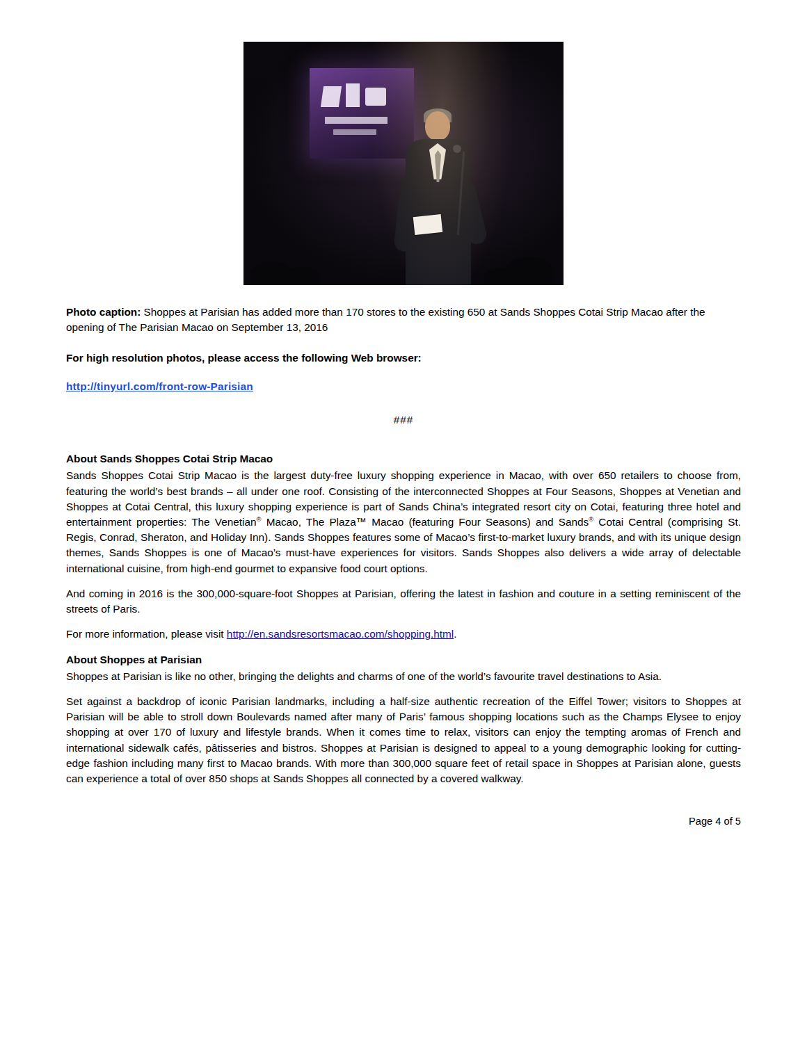Photo caption: Shoppes at Parisian has added more than 170 stores to the existing 650 at Sands Shoppes Cotai Strip Macao after the opening of The Parisian Macao on September 13, 2016
For high resolution photos, please access the following Web browser:
http://tinyurl.com/front-row-Parisian
###
About Sands Shoppes Cotai Strip Macao
Sands Shoppes Cotai Strip Macao is the largest duty-free luxury shopping experience in Macao, with over 650 retailers to choose from, featuring the world’s best brands – all under one roof. Consisting of the interconnected Shoppes at Four Seasons, Shoppes at Venetian and Shoppes at Cotai Central, this luxury shopping experience is part of Sands China’s integrated resort city on Cotai, featuring three hotel and entertainment properties: The Venetian® Macao, The Plaza™ Macao (featuring Four Seasons) and Sands® Cotai Central (comprising St. Regis, Conrad, Sheraton, and Holiday Inn). Sands Shoppes features some of Macao’s first-to-market luxury brands, and with its unique design themes, Sands Shoppes is one of Macao’s must-have experiences for visitors. Sands Shoppes also delivers a wide array of delectable international cuisine, from high-end gourmet to expansive food court options.
And coming in 2016 is the 300,000-square-foot Shoppes at Parisian, offering the latest in fashion and couture in a setting reminiscent of the streets of Paris.
For more information, please visit http://en.sandsresortsmacao.com/shopping.html.
About Shoppes at Parisian
Shoppes at Parisian is like no other, bringing the delights and charms of one of the world’s favourite travel destinations to Asia.
Set against a backdrop of iconic Parisian landmarks, including a half-size authentic recreation of the Eiffel Tower; visitors to Shoppes at Parisian will be able to stroll down Boulevards named after many of Paris’ famous shopping locations such as the Champs Elysee to enjoy shopping at over 170 of luxury and lifestyle brands. When it comes time to relax, visitors can enjoy the tempting aromas of French and international sidewalk cafés, pâtisseries and bistros. Shoppes at Parisian is designed to appeal to a young demographic looking for cutting-edge fashion including many first to Macao brands. With more than 300,000 square feet of retail space in Shoppes at Parisian alone, guests can experience a total of over 850 shops at Sands Shoppes all connected by a covered walkway.
Page 4 of 5